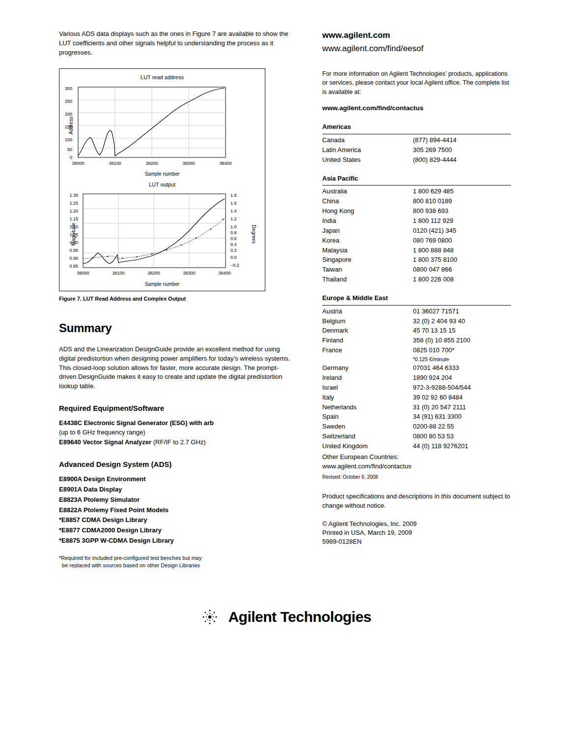Various ADS data displays such as the ones in Figure 7 are available to show the LUT coefficients and other signals helpful to understanding the process as it progresses.
LUT read address
Address
300 250 200 150 100 50 0 38000 38100 38200 38300 38400
Sample number
LUT output
Magnitude
Degrees
1.30 1.25 1.20 1.15 1.10 1.05 1.00 0.95 0.90 0.85 1.8 1.6 1.4 1.2 1.0 0.8 0.6 0.4 0.2 0.0 −0.2 38000 38100 38200 38300 38400
Sample number
Figure 7. LUT Read Address and Complex Output
Summary
ADS and the Linearization DesignGuide provide an excellent method for using digital predistortion when designing power amplifiers for today’s wireless systems. This closed-loop solution allows for faster, more accurate design. The prompt-driven DesignGuide makes it easy to create and update the digital predistortion lookup table.
Required Equipment/Software
E4438C Electronic Signal Generator (ESG) with arb
(up to 6 GHz frequency range)
E89640 Vector Signal Analyzer (RF/IF to 2.7 GHz)
Advanced Design System (ADS)
E8900A Design Environment
E8901A Data Display
E8823A Ptolemy Simulator
E8822A Ptolemy Fixed Point Models
*E8857 CDMA Design Library
*E8877 CDMA2000 Design Library
*E8875 3GPP W-CDMA Design Library
*Required for included pre-configured test benches but may
be replaced with sources based on other Design Libraries
www.agilent.com
www.agilent.com/find/eesof
For more information on Agilent Technologies’ products, applications or services, please contact your local Agilent office. The complete list is available at:
www.agilent.com/find/contactus
Americas
| Canada | (877) 894-4414 |
| Latin America | 305 269 7500 |
| United States | (800) 829-4444 |
Asia Pacific
| Australia | 1 800 629 485 |
| China | 800 810 0189 |
| Hong Kong | 800 938 693 |
| India | 1 800 112 929 |
| Japan | 0120 (421) 345 |
| Korea | 080 769 0800 |
| Malaysia | 1 800 888 848 |
| Singapore | 1 800 375 8100 |
| Taiwan | 0800 047 866 |
| Thailand | 1 800 226 008 |
Europe & Middle East
| Austria | 01 36027 71571 |
| Belgium | 32 (0) 2 404 93 40 |
| Denmark | 45 70 13 15 15 |
| Finland | 358 (0) 10 855 2100 |
| France | 0825 010 700* |
| | *0.125 €/minute |
| Germany | 07031 464 6333 |
| Ireland | 1890 924 204 |
| Israel | 972-3-9288-504/544 |
| Italy | 39 02 92 60 8484 |
| Netherlands | 31 (0) 20 547 2111 |
| Spain | 34 (91) 631 3300 |
| Sweden | 0200-88 22 55 |
| Switzerland | 0800 80 53 53 |
| United Kingdom | 44 (0) 118 9276201 |
Other European Countries:
www.agilent.com/find/contactus
Revised: October 6, 2008
Product specifications and descriptions in this document subject to change without notice.
© Agilent Technologies, Inc. 2009
Printed in USA, March 19, 2009
5989-0128EN
Agilent Technologies